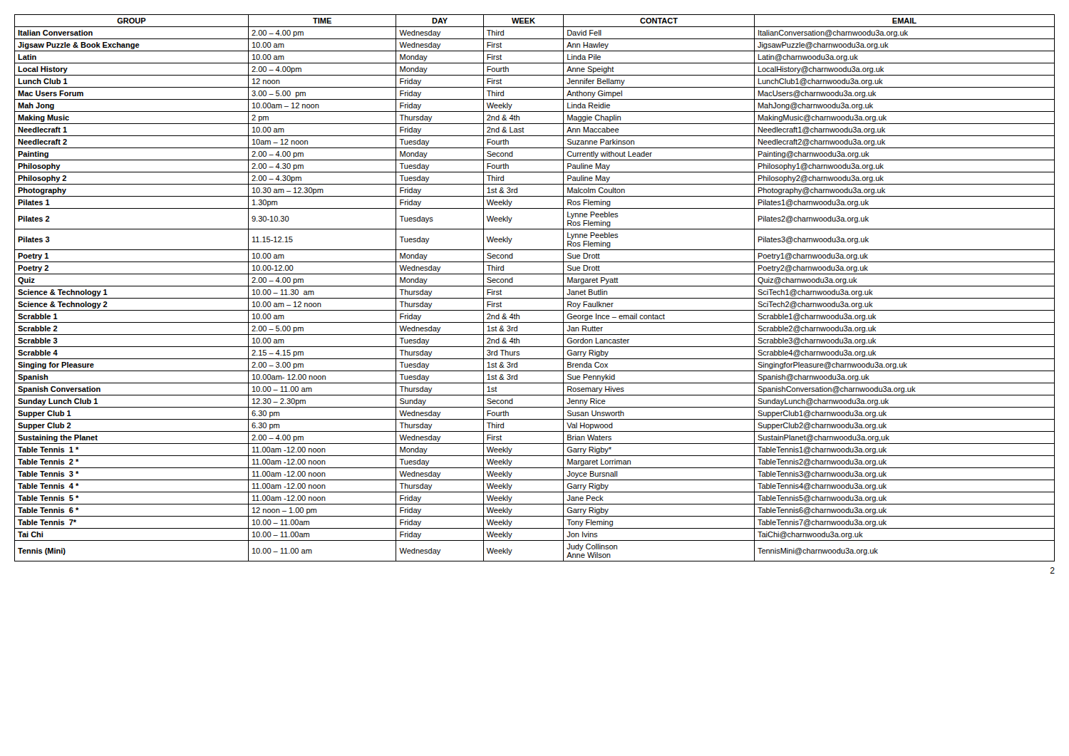| GROUP | TIME | DAY | WEEK | CONTACT | EMAIL |
| --- | --- | --- | --- | --- | --- |
| Italian Conversation | 2.00 – 4.00 pm | Wednesday | Third | David Fell | ItalianConversation@charnwoodu3a.org.uk |
| Jigsaw Puzzle & Book Exchange | 10.00 am | Wednesday | First | Ann Hawley | JigsawPuzzle@charnwoodu3a.org.uk |
| Latin | 10.00 am | Monday | First | Linda Pile | Latin@charnwoodu3a.org.uk |
| Local History | 2.00 – 4.00pm | Monday | Fourth | Anne Speight | LocalHistory@charnwoodu3a.org.uk |
| Lunch Club 1 | 12 noon | Friday | First | Jennifer Bellamy | LunchClub1@charnwoodu3a.org.uk |
| Mac Users Forum | 3.00 – 5.00 pm | Friday | Third | Anthony Gimpel | MacUsers@charnwoodu3a.org.uk |
| Mah Jong | 10.00am – 12 noon | Friday | Weekly | Linda Reidie | MahJong@charnwoodu3a.org.uk |
| Making Music | 2 pm | Thursday | 2nd & 4th | Maggie Chaplin | MakingMusic@charnwoodu3a.org.uk |
| Needlecraft 1 | 10.00 am | Friday | 2nd & Last | Ann Maccabee | Needlecraft1@charnwoodu3a.org.uk |
| Needlecraft 2 | 10am – 12 noon | Tuesday | Fourth | Suzanne Parkinson | Needlecraft2@charnwoodu3a.org.uk |
| Painting | 2.00 – 4.00 pm | Monday | Second | Currently without Leader | Painting@charnwoodu3a.org.uk |
| Philosophy | 2.00 – 4.30 pm | Tuesday | Fourth | Pauline May | Philosophy1@charnwoodu3a.org.uk |
| Philosophy 2 | 2.00 – 4.30pm | Tuesday | Third | Pauline May | Philosophy2@charnwoodu3a.org.uk |
| Photography | 10.30 am – 12.30pm | Friday | 1st & 3rd | Malcolm Coulton | Photography@charnwoodu3a.org.uk |
| Pilates 1 | 1.30pm | Friday | Weekly | Ros Fleming | Pilates1@charnwoodu3a.org.uk |
| Pilates 2 | 9.30-10.30 | Tuesdays | Weekly | Lynne Peebles Ros Fleming | Pilates2@charnwoodu3a.org.uk |
| Pilates 3 | 11.15-12.15 | Tuesday | Weekly | Lynne Peebles Ros Fleming | Pilates3@charnwoodu3a.org.uk |
| Poetry 1 | 10.00 am | Monday | Second | Sue Drott | Poetry1@charnwoodu3a.org.uk |
| Poetry 2 | 10.00-12.00 | Wednesday | Third | Sue Drott | Poetry2@charnwoodu3a.org.uk |
| Quiz | 2.00 – 4.00 pm | Monday | Second | Margaret Pyatt | Quiz@charnwoodu3a.org.uk |
| Science & Technology 1 | 10.00 – 11.30 am | Thursday | First | Janet Butlin | SciTech1@charnwoodu3a.org.uk |
| Science & Technology 2 | 10.00 am – 12 noon | Thursday | First | Roy Faulkner | SciTech2@charnwoodu3a.org.uk |
| Scrabble 1 | 10.00 am | Friday | 2nd & 4th | George Ince – email contact | Scrabble1@charnwoodu3a.org.uk |
| Scrabble 2 | 2.00 – 5.00 pm | Wednesday | 1st & 3rd | Jan Rutter | Scrabble2@charnwoodu3a.org.uk |
| Scrabble 3 | 10.00 am | Tuesday | 2nd & 4th | Gordon Lancaster | Scrabble3@charnwoodu3a.org.uk |
| Scrabble 4 | 2.15 – 4.15 pm | Thursday | 3rd Thurs | Garry Rigby | Scrabble4@charnwoodu3a.org.uk |
| Singing for Pleasure | 2.00 – 3.00 pm | Tuesday | 1st & 3rd | Brenda Cox | SingingforPleasure@charnwoodu3a.org.uk |
| Spanish | 10.00am- 12.00 noon | Tuesday | 1st & 3rd | Sue Pennykid | Spanish@charnwoodu3a.org.uk |
| Spanish Conversation | 10.00 – 11.00 am | Thursday | 1st | Rosemary Hives | SpanishConversation@charnwoodu3a.org.uk |
| Sunday Lunch Club 1 | 12.30 – 2.30pm | Sunday | Second | Jenny Rice | SundayLunch@charnwoodu3a.org.uk |
| Supper Club 1 | 6.30 pm | Wednesday | Fourth | Susan Unsworth | SupperClub1@charnwoodu3a.org.uk |
| Supper Club 2 | 6.30 pm | Thursday | Third | Val Hopwood | SupperClub2@charnwoodu3a.org.uk |
| Sustaining the Planet | 2.00 – 4.00 pm | Wednesday | First | Brian Waters | SustainPlanet@charnwoodu3a.org,uk |
| Table Tennis 1 * | 11.00am -12.00 noon | Monday | Weekly | Garry Rigby* | TableTennis1@charnwoodu3a.org.uk |
| Table Tennis 2 * | 11.00am -12.00 noon | Tuesday | Weekly | Margaret Lorriman | TableTennis2@charnwoodu3a.org.uk |
| Table Tennis 3 * | 11.00am -12.00 noon | Wednesday | Weekly | Joyce Bursnall | TableTennis3@charnwoodu3a.org.uk |
| Table Tennis 4 * | 11.00am -12.00 noon | Thursday | Weekly | Garry Rigby | TableTennis4@charnwoodu3a.org.uk |
| Table Tennis 5 * | 11.00am -12.00 noon | Friday | Weekly | Jane Peck | TableTennis5@charnwoodu3a.org.uk |
| Table Tennis 6 * | 12 noon – 1.00 pm | Friday | Weekly | Garry Rigby | TableTennis6@charnwoodu3a.org.uk |
| Table Tennis 7* | 10.00 – 11.00am | Friday | Weekly | Tony Fleming | TableTennis7@charnwoodu3a.org.uk |
| Tai Chi | 10.00 – 11.00am | Friday | Weekly | Jon Ivins | TaiChi@charnwoodu3a.org.uk |
| Tennis (Mini) | 10.00 – 11.00 am | Wednesday | Weekly | Judy Collinson Anne Wilson | TennisMini@charnwoodu3a.org.uk |
2